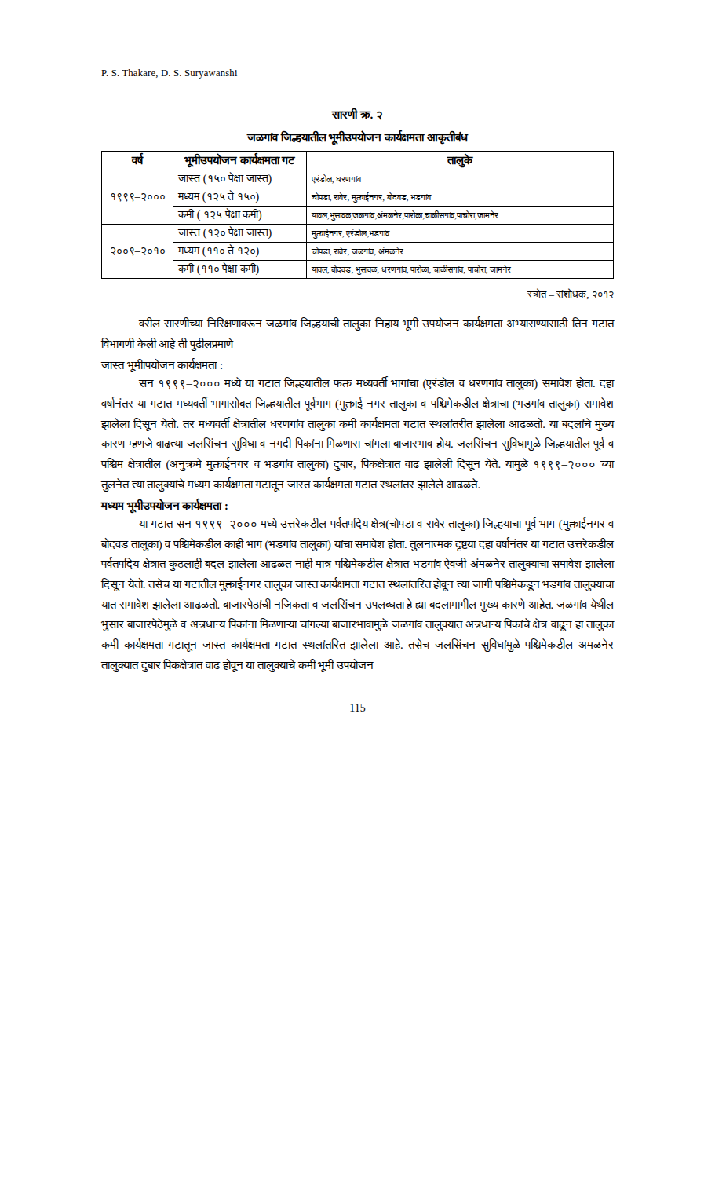P. S. Thakare, D. S. Suryawanshi
सारणी क्र. २
जळगांव जिल्हयातील भूमीउपयोजन कार्यक्षमता आकृतीबंध
| वर्ष | भूमीउपयोजन कार्यक्षमता गट | तालुके |
| --- | --- | --- |
| १९९९–२००० | जास्त (१५० पेक्षा जास्त) | एरंडोल, धरणगांव |
| मध्यम (१२५ ते १५०) | चोपडा, रावेर, मुक्ताईनगर, बोदवड, भडगांव |
| कमी ( १२५ पेक्षा कमी) | यावल,भुसावळ,जळगांव,अंमळनेर,पारोळा,चाळीसगांव,पाचोरा,जामनेर |
| २००९–२०१० | जास्त (१२० पेक्षा जास्त) | मुक्ताईनगर, एरंडोल,भडगांव |
| मध्यम (११० ते १२०) | चोपडा, रावेर, जळगांव, अंमळनेर |
| कमी (११० पेक्षा कमी) | यावल, बोदवड, भुसावळ, धरणगांव, पारोळा, चाळीसगांव, पाचोरा, जामनेर |
स्त्रोत – संशोधक, २०१२
वरील सारणीच्या निरिक्षणावरून जळगांव जिल्हयाची तालुका निहाय भूमी उपयोजन कार्यक्षमता अभ्यासण्यासाठी तिन गटात विभागणी केली आहे ती पुढीलप्रमाणे
जास्त भूमीापयोजन कार्यक्षमता :
सन १९९९–२००० मध्ये या गटात जिल्हयातील फक्त मध्यवर्ती भागांचा (एरंडोल व धरणगांव तालुका) समावेश होता. दहा वर्षानंतर या गटात मध्यवर्ती भागासोबत जिल्हयातील पूर्वभाग (मुक्ताई नगर तालुका व पश्चिमेकडील क्षेत्राचा (भडगांव तालुका) समावेश झालेला दिसून येतो. तर मध्यवर्ती क्षेत्रातील धरणगांव तालुका कमी कार्यक्षमता गटात स्थलांतरीत झालेला आढळतो. या बदलांचे मुख्य कारण म्हणजे वाढत्या जलसिंचन सुविधा व नगदी पिकांना मिळणारा चांगला बाजारभाव होय. जलसिंचन सुविधामुळे जिल्हयातील पूर्व व पश्चिम क्षेत्रातील (अनुक्रमे मुक्ताईनगर व भडगांव तालुका) दुबार, पिकक्षेत्रात वाढ झालेली दिसून येते. यामुळे १९९९–२००० च्या तुलनेत त्या तालुक्यांचे मध्यम कार्यक्षमता गटातून जास्त कार्यक्षमता गटात स्थलांतर झालेले आढळते.
मध्यम भूमीउपयोजन कार्यक्षमता :
या गटात सन १९९९–२००० मध्ये उत्तरेकडील पर्वतपदिय क्षेत्र(चोपडा व रावेर तालुका) जिल्हयाचा पूर्व भाग (मुक्ताईनगर व बोदवड तालुका) व पश्चिमेकडील काही भाग (भडगांव तालुका) यांचा समावेश होता. तुलनात्मक दृष्टया दहा वर्षानंतर या गटात उत्तरेकडील पर्वतपदिय क्षेत्रात कुठलाही बदल झालेला आढळत नाही मात्र पश्चिमेकडील क्षेत्रात भडगांव ऐवजी अंमळनेर तालुक्याचा समावेश झालेला दिसून येतो. तसेच या गटातील मुक्ताईनगर तालुका जास्त कार्यक्षमता गटात स्थलांतरित होवून त्या जागी पश्चिमेकडून भडगांव तालुक्याचा यात समावेश झालेला आढळतो. बाजारपेठांची नजिकता व जलसिंचन उपलब्धता हे ह्या बदलामागील मुख्य कारणे आहेत. जळगांव येथील भुसार बाजारपेठेमुळे व अन्नधान्य पिकांना मिळणाऱ्या चांगल्या बाजारभावामुळे जळगांव तालुक्यात अन्नधान्य पिकांचे क्षेत्र वाढून हा तालुका कमी कार्यक्षमता गटातून जास्त कार्यक्षमता गटात स्थलांतरित झालेला आहे. तसेच जलसिंचन सुविधांमुळे पश्चिमेकडील अमळनेर तालुक्यात दुबार पिकक्षेत्रात वाढ होवून या तालुक्याचे कमी भूमी उपयोजन
115